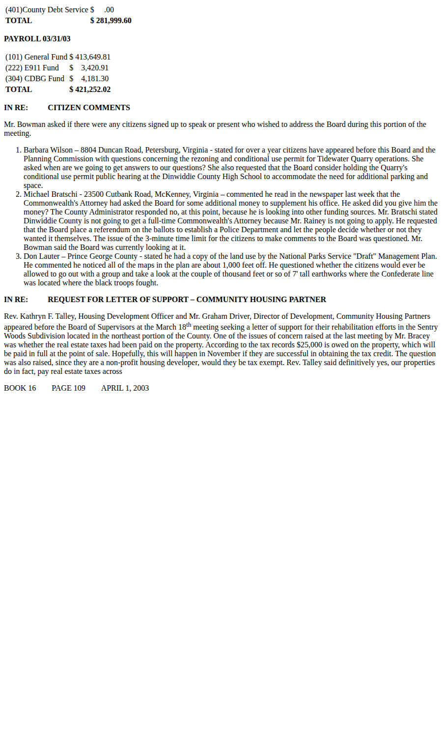| (401)County Debt Service | $ | .00 |
| TOTAL | $ 281,999.60 |
PAYROLL 03/31/03
| (101) General Fund | $ 413,649.81 |
| (222) E911 Fund | $ 3,420.91 |
| (304) CDBG Fund | $ 4,181.30 |
| TOTAL | $ 421,252.02 |
IN RE: CITIZEN COMMENTS
Mr. Bowman asked if there were any citizens signed up to speak or present who wished to address the Board during this portion of the meeting.
Barbara Wilson – 8804 Duncan Road, Petersburg, Virginia - stated for over a year citizens have appeared before this Board and the Planning Commission with questions concerning the rezoning and conditional use permit for Tidewater Quarry operations. She asked when are we going to get answers to our questions? She also requested that the Board consider holding the Quarry's conditional use permit public hearing at the Dinwiddie County High School to accommodate the need for additional parking and space.
Michael Bratschi - 23500 Cutbank Road, McKenney, Virginia – commented he read in the newspaper last week that the Commonwealth's Attorney had asked the Board for some additional money to supplement his office. He asked did you give him the money? The County Administrator responded no, at this point, because he is looking into other funding sources. Mr. Bratschi stated Dinwiddie County is not going to get a full-time Commonwealth's Attorney because Mr. Rainey is not going to apply. He requested that the Board place a referendum on the ballots to establish a Police Department and let the people decide whether or not they wanted it themselves. The issue of the 3-minute time limit for the citizens to make comments to the Board was questioned. Mr. Bowman said the Board was currently looking at it.
Don Lauter – Prince George County - stated he had a copy of the land use by the National Parks Service "Draft" Management Plan. He commented he noticed all of the maps in the plan are about 1,000 feet off. He questioned whether the citizens would ever be allowed to go out with a group and take a look at the couple of thousand feet or so of 7' tall earthworks where the Confederate line was located where the black troops fought.
IN RE: REQUEST FOR LETTER OF SUPPORT – COMMUNITY HOUSING PARTNER
Rev. Kathryn F. Talley, Housing Development Officer and Mr. Graham Driver, Director of Development, Community Housing Partners appeared before the Board of Supervisors at the March 18th meeting seeking a letter of support for their rehabilitation efforts in the Sentry Woods Subdivision located in the northeast portion of the County. One of the issues of concern raised at the last meeting by Mr. Bracey was whether the real estate taxes had been paid on the property. According to the tax records $25,000 is owed on the property, which will be paid in full at the point of sale. Hopefully, this will happen in November if they are successful in obtaining the tax credit. The question was also raised, since they are a non-profit housing developer, would they be tax exempt. Rev. Talley said definitively yes, our properties do in fact, pay real estate taxes across
BOOK 16 PAGE 109 APRIL 1, 2003